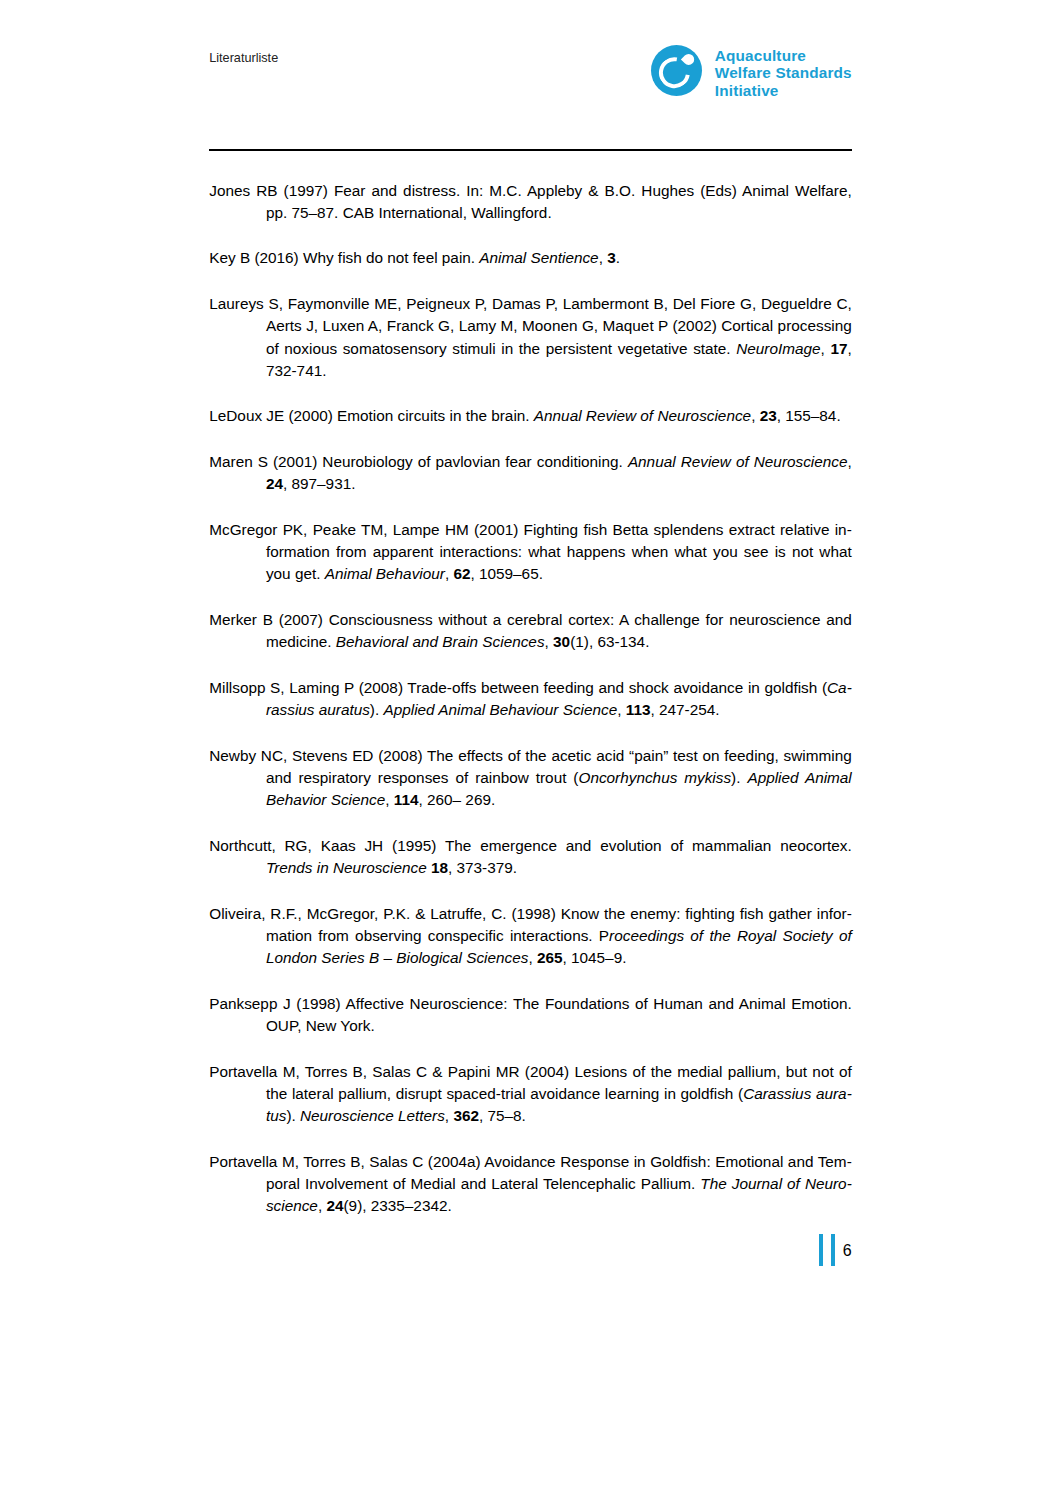Literaturliste
Aquaculture
Welfare Standards
Initiative
Jones RB (1997) Fear and distress. In: M.C. Appleby & B.O. Hughes (Eds) Animal Welfare, pp. 75–87. CAB International, Wallingford.
Key B (2016) Why fish do not feel pain. Animal Sentience, 3.
Laureys S, Faymonville ME, Peigneux P, Damas P, Lambermont B, Del Fiore G, Degueldre C, Aerts J, Luxen A, Franck G, Lamy M, Moonen G, Maquet P (2002) Cortical processing of noxious somatosensory stimuli in the persistent vegetative state. NeuroImage, 17, 732-741.
LeDoux JE (2000) Emotion circuits in the brain. Annual Review of Neuroscience, 23, 155–84.
Maren S (2001) Neurobiology of pavlovian fear conditioning. Annual Review of Neuroscience, 24, 897–931.
McGregor PK, Peake TM, Lampe HM (2001) Fighting fish Betta splendens extract relative information from apparent interactions: what happens when what you see is not what you get. Animal Behaviour, 62, 1059–65.
Merker B (2007) Consciousness without a cerebral cortex: A challenge for neuroscience and medicine. Behavioral and Brain Sciences, 30(1), 63-134.
Millsopp S, Laming P (2008) Trade-offs between feeding and shock avoidance in goldfish (Carassius auratus). Applied Animal Behaviour Science, 113, 247-254.
Newby NC, Stevens ED (2008) The effects of the acetic acid “pain” test on feeding, swimming and respiratory responses of rainbow trout (Oncorhynchus mykiss). Applied Animal Behavior Science, 114, 260– 269.
Northcutt, RG, Kaas JH (1995) The emergence and evolution of mammalian neocortex. Trends in Neuroscience 18, 373-379.
Oliveira, R.F., McGregor, P.K. & Latruffe, C. (1998) Know the enemy: fighting fish gather information from observing conspecific interactions. Proceedings of the Royal Society of London Series B – Biological Sciences, 265, 1045–9.
Panksepp J (1998) Affective Neuroscience: The Foundations of Human and Animal Emotion. OUP, New York.
Portavella M, Torres B, Salas C & Papini MR (2004) Lesions of the medial pallium, but not of the lateral pallium, disrupt spaced-trial avoidance learning in goldfish (Carassius auratus). Neuroscience Letters, 362, 75–8.
Portavella M, Torres B, Salas C (2004a) Avoidance Response in Goldfish: Emotional and Temporal Involvement of Medial and Lateral Telencephalic Pallium. The Journal of Neuroscience, 24(9), 2335–2342.
6